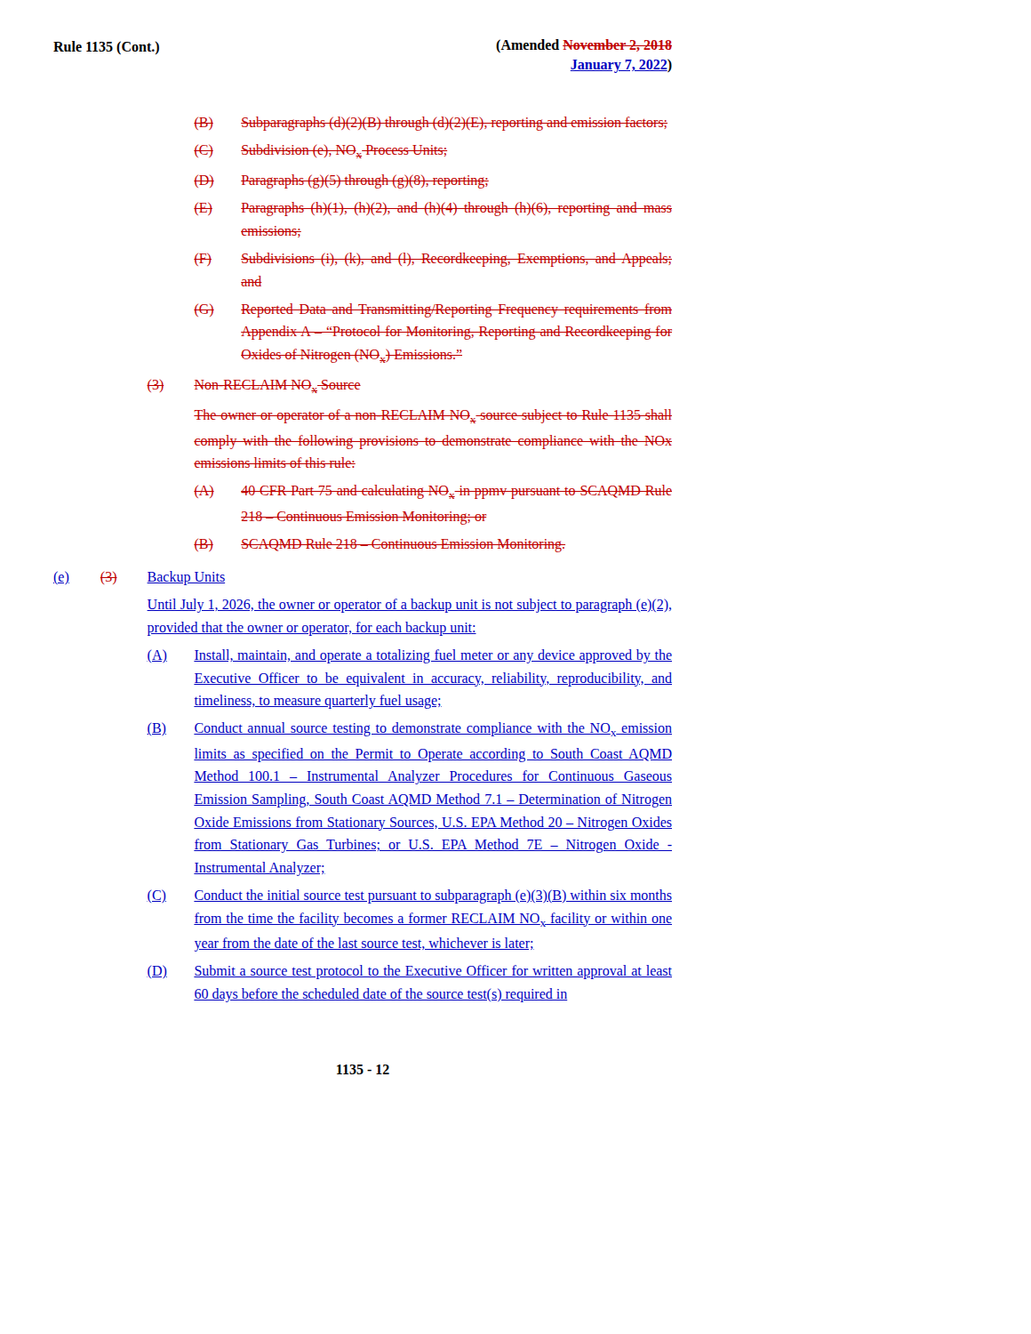Rule 1135 (Cont.)
(Amended November 2, 2018
January 7, 2022)
| (B) | Subparagraphs (d)(2)(B) through (d)(2)(E), reporting and emission factors; |
| (C) | Subdivision (e), NO x Process Units; |
| (D) | Paragraphs (g)(5) through (g)(8), reporting; |
| (E) | Paragraphs (h)(1), (h)(2), and (h)(4) through (h)(6), reporting and mass emissions; |
| (F) | Subdivisions (i), (k), and (l), Recordkeeping, Exemptions, and Appeals; and |
| (G) | Reported Data and Transmitting/Reporting Frequency requirements from Appendix A – “Protocol for Monitoring, Reporting and Recordkeeping for Oxides of Nitrogen (NO x ) Emissions.” |
| (3) | Non-RECLAIM NO x Source The owner or operator of a non-RECLAIM NO x source subject to Rule 1135 shall comply with the following provisions to demonstrate compliance with the NOx emissions limits of this rule: / (A) / 40 CFR Part 75 and calculating NO x in ppmv pursuant to SCAQMD Rule 218 – Continuous Emission Monitoring; or / / (B) / SCAQMD Rule 218 – Continuous Emission Monitoring. / |
| (e) | (3) | Backup Units Until July 1, 2026, the owner or operator of a backup unit is not subject to paragraph (e)(2), provided that the owner or operator, for each backup unit: / (A) / Install, maintain, and operate a totalizing fuel meter or any device approved by the Executive Officer to be equivalent in accuracy, reliability, reproducibility, and timeliness, to measure quarterly fuel usage; / / (B) / Conduct annual source testing to demonstrate compliance with the NO x emission limits as specified on the Permit to Operate according to South Coast AQMD Method 100.1 – Instrumental Analyzer Procedures for Continuous Gaseous Emission Sampling, South Coast AQMD Method 7.1 – Determination of Nitrogen Oxide Emissions from Stationary Sources, U.S. EPA Method 20 – Nitrogen Oxides from Stationary Gas Turbines; or U.S. EPA Method 7E – Nitrogen Oxide - Instrumental Analyzer; / / (C) / Conduct the initial source test pursuant to subparagraph (e)(3)(B) within six months from the time the facility becomes a former RECLAIM NO x facility or within one year from the date of the last source test, whichever is later; / / (D) / Submit a source test protocol to the Executive Officer for written approval at least 60 days before the scheduled date of the source test(s) required in / |
1135 - 12